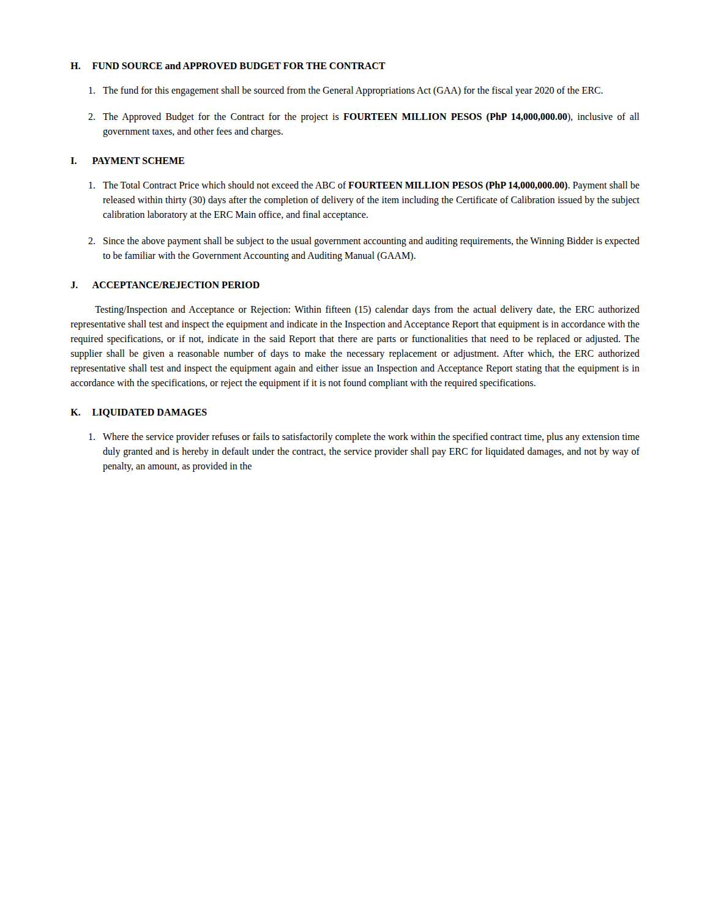H. FUND SOURCE and APPROVED BUDGET FOR THE CONTRACT
The fund for this engagement shall be sourced from the General Appropriations Act (GAA) for the fiscal year 2020 of the ERC.
The Approved Budget for the Contract for the project is FOURTEEN MILLION PESOS (PhP 14,000,000.00), inclusive of all government taxes, and other fees and charges.
I. PAYMENT SCHEME
The Total Contract Price which should not exceed the ABC of FOURTEEN MILLION PESOS (PhP 14,000,000.00). Payment shall be released within thirty (30) days after the completion of delivery of the item including the Certificate of Calibration issued by the subject calibration laboratory at the ERC Main office, and final acceptance.
Since the above payment shall be subject to the usual government accounting and auditing requirements, the Winning Bidder is expected to be familiar with the Government Accounting and Auditing Manual (GAAM).
J. ACCEPTANCE/REJECTION PERIOD
Testing/Inspection and Acceptance or Rejection: Within fifteen (15) calendar days from the actual delivery date, the ERC authorized representative shall test and inspect the equipment and indicate in the Inspection and Acceptance Report that equipment is in accordance with the required specifications, or if not, indicate in the said Report that there are parts or functionalities that need to be replaced or adjusted. The supplier shall be given a reasonable number of days to make the necessary replacement or adjustment. After which, the ERC authorized representative shall test and inspect the equipment again and either issue an Inspection and Acceptance Report stating that the equipment is in accordance with the specifications, or reject the equipment if it is not found compliant with the required specifications.
K. LIQUIDATED DAMAGES
Where the service provider refuses or fails to satisfactorily complete the work within the specified contract time, plus any extension time duly granted and is hereby in default under the contract, the service provider shall pay ERC for liquidated damages, and not by way of penalty, an amount, as provided in the